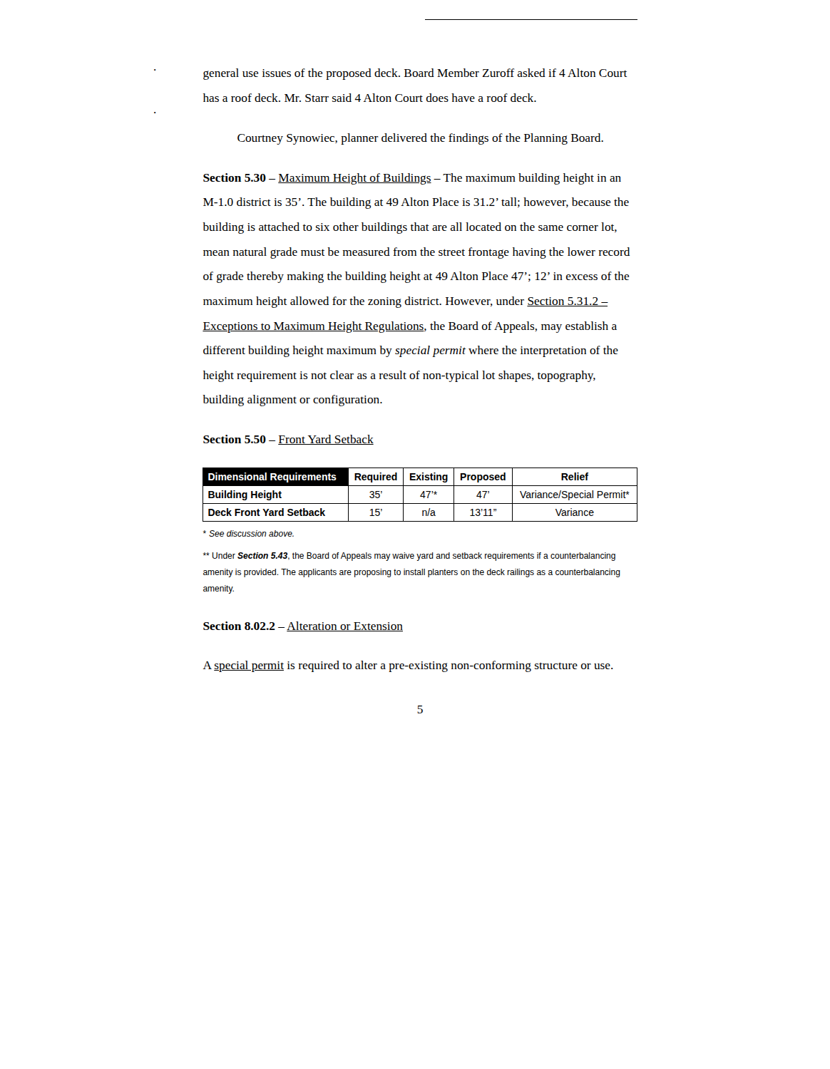·
·
general use issues of the proposed deck. Board Member Zuroff asked if 4 Alton Court has a roof deck. Mr. Starr said 4 Alton Court does have a roof deck.
Courtney Synowiec, planner delivered the findings of the Planning Board.
Section 5.30 – Maximum Height of Buildings – The maximum building height in an M-1.0 district is 35’. The building at 49 Alton Place is 31.2’ tall; however, because the building is attached to six other buildings that are all located on the same corner lot, mean natural grade must be measured from the street frontage having the lower record of grade thereby making the building height at 49 Alton Place 47’; 12’ in excess of the maximum height allowed for the zoning district. However, under Section 5.31.2 – Exceptions to Maximum Height Regulations, the Board of Appeals, may establish a different building height maximum by special permit where the interpretation of the height requirement is not clear as a result of non-typical lot shapes, topography, building alignment or configuration.
Section 5.50 – Front Yard Setback
| Dimensional Requirements | Required | Existing | Proposed | Relief |
| --- | --- | --- | --- | --- |
| Building Height | 35’ | 47’* | 47’ | Variance/Special Permit* |
| Deck Front Yard Setback | 15’ | n/a | 13’11” | Variance |
*See discussion above.
** Under Section 5.43, the Board of Appeals may waive yard and setback requirements if a counterbalancing amenity is provided. The applicants are proposing to install planters on the deck railings as a counterbalancing amenity.
Section 8.02.2 – Alteration or Extension
A special permit is required to alter a pre-existing non-conforming structure or use.
5